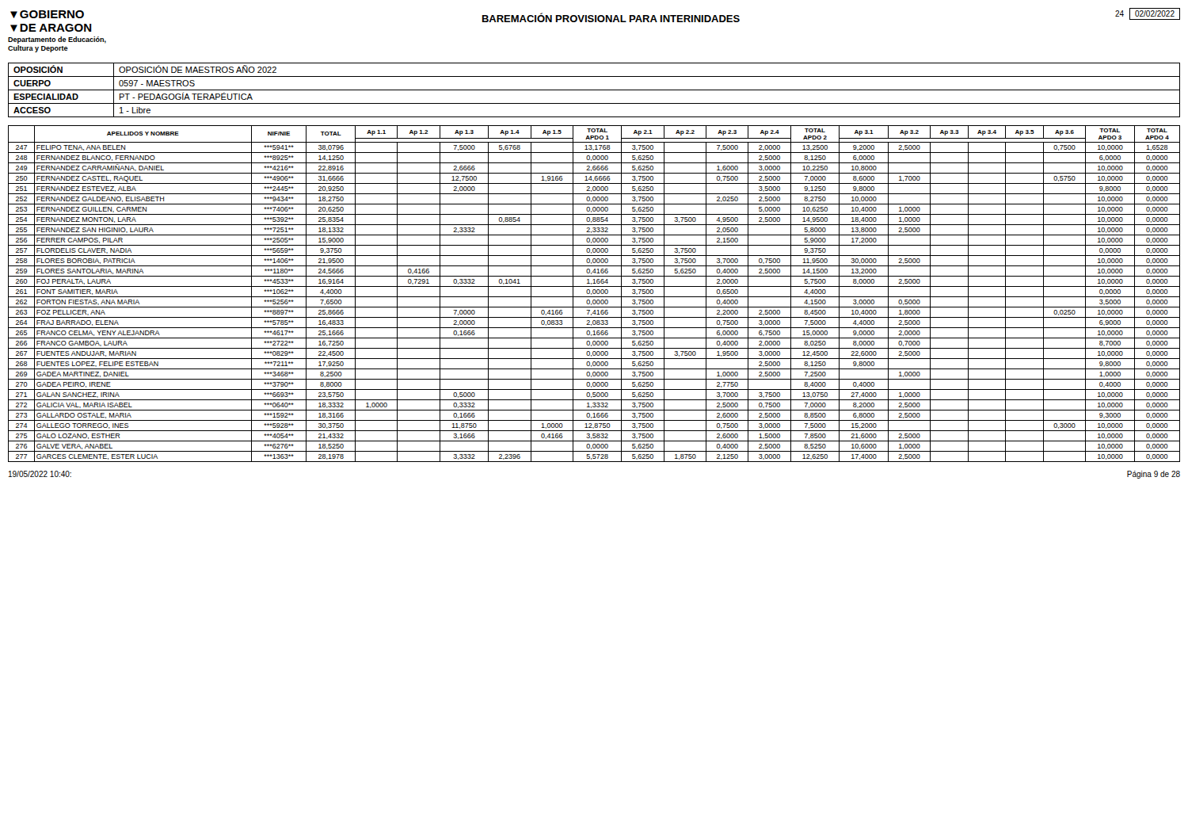▼GOBIERNO
▼DE ARAGON
Departamento de Educación,
Cultura y Deporte
BAREMACIÓN PROVISIONAL PARA INTERINIDADES
24 02/02/2022
| OPOSICIÓN | OPOSICIÓN DE MAESTROS AÑO 2022 |
| CUERPO | 0597 - MAESTROS |
| ESPECIALIDAD | PT - PEDAGOGÍA TERAPÉUTICA |
| ACCESO | 1 - Libre |
| | APELLIDOS Y NOMBRE | NIF/NIE | TOTAL | Ap 1.1 | Ap 1.2 | Ap 1.3 | Ap 1.4 | Ap 1.5 | TOTAL APDO 1 | Ap 2.1 | Ap 2.2 | Ap 2.3 | Ap 2.4 | TOTAL APDO 2 | Ap 3.1 | Ap 3.2 | Ap 3.3 | Ap 3.4 | Ap 3.5 | Ap 3.6 | TOTAL APDO 3 | TOTAL APDO 4 |
| --- | --- | --- | --- | --- | --- | --- | --- | --- | --- | --- | --- | --- | --- | --- | --- | --- | --- | --- | --- | --- | --- | --- |
| 247 | FELIPO TENA, ANA BELEN | ***5941** | 38,0796 | | | 7,5000 | 5,6768 | | 13,1768 | 3,7500 | | 7,5000 | 2,0000 | 13,2500 | 9,2000 | 2,5000 | | | | 0,7500 | 10,0000 | 1,6528 |
| 248 | FERNANDEZ BLANCO, FERNANDO | ***8925** | 14,1250 | | | | | | 0,0000 | 5,6250 | | | 2,5000 | 8,1250 | 6,0000 | | | | | | 6,0000 | 0,0000 |
| 249 | FERNANDEZ CARRAMIÑANA, DANIEL | ***4216** | 22,8916 | | | 2,6666 | | | 2,6666 | 5,6250 | | 1,6000 | 3,0000 | 10,2250 | 10,8000 | | | | | | 10,0000 | 0,0000 |
| 250 | FERNANDEZ CASTEL, RAQUEL | ***4906** | 31,6666 | | | 12,7500 | | 1,9166 | 14,6666 | 3,7500 | | 0,7500 | 2,5000 | 7,0000 | 8,6000 | 1,7000 | | | | 0,5750 | 10,0000 | 0,0000 |
| 251 | FERNANDEZ ESTEVEZ, ALBA | ***2445** | 20,9250 | | | 2,0000 | | | 2,0000 | 5,6250 | | | 3,5000 | 9,1250 | 9,8000 | | | | | | 9,8000 | 0,0000 |
| 252 | FERNANDEZ GALDEANO, ELISABETH | ***9434** | 18,2750 | | | | | | 0,0000 | 3,7500 | | 2,0250 | 2,5000 | 8,2750 | 10,0000 | | | | | | 10,0000 | 0,0000 |
| 253 | FERNANDEZ GUILLEN, CARMEN | ***7406** | 20,6250 | | | | | | 0,0000 | 5,6250 | | | 5,0000 | 10,6250 | 10,4000 | 1,0000 | | | | | 10,0000 | 0,0000 |
| 254 | FERNANDEZ MONTON, LARA | ***5392** | 25,8354 | | | | 0,8854 | | 0,8854 | 3,7500 | 3,7500 | 4,9500 | 2,5000 | 14,9500 | 18,4000 | 1,0000 | | | | | 10,0000 | 0,0000 |
| 255 | FERNANDEZ SAN HIGINIO, LAURA | ***7251** | 18,1332 | | | 2,3332 | | | 2,3332 | 3,7500 | | 2,0500 | | 5,8000 | 13,8000 | 2,5000 | | | | | 10,0000 | 0,0000 |
| 256 | FERRER CAMPOS, PILAR | ***2505** | 15,9000 | | | | | | 0,0000 | 3,7500 | | 2,1500 | | 5,9000 | 17,2000 | | | | | | 10,0000 | 0,0000 |
| 257 | FLORDELIS CLAVER, NADIA | ***5659** | 9,3750 | | | | | | 0,0000 | 5,6250 | 3,7500 | | | 9,3750 | | | | | | | 0,0000 | 0,0000 |
| 258 | FLORES BOROBIA, PATRICIA | ***1406** | 21,9500 | | | | | | 0,0000 | 3,7500 | 3,7500 | 3,7000 | 0,7500 | 11,9500 | 30,0000 | 2,5000 | | | | | 10,0000 | 0,0000 |
| 259 | FLORES SANTOLARIA, MARINA | ***1180** | 24,5666 | | 0,4166 | | | | 0,4166 | 5,6250 | 5,6250 | 0,4000 | 2,5000 | 14,1500 | 13,2000 | | | | | | 10,0000 | 0,0000 |
| 260 | FOJ PERALTA, LAURA | ***4533** | 16,9164 | | 0,7291 | 0,3332 | 0,1041 | | 1,1664 | 3,7500 | | 2,0000 | | 5,7500 | 8,0000 | 2,5000 | | | | | 10,0000 | 0,0000 |
| 261 | FONT SAMITIER, MARIA | ***1062** | 4,4000 | | | | | | 0,0000 | 3,7500 | | 0,6500 | | 4,4000 | | | | | | | 0,0000 | 0,0000 |
| 262 | FORTON FIESTAS, ANA MARIA | ***5256** | 7,6500 | | | | | | 0,0000 | 3,7500 | | 0,4000 | | 4,1500 | 3,0000 | 0,5000 | | | | | 3,5000 | 0,0000 |
| 263 | FOZ PELLICER, ANA | ***8897** | 25,8666 | | | 7,0000 | | 0,4166 | 7,4166 | 3,7500 | | 2,2000 | 2,5000 | 8,4500 | 10,4000 | 1,8000 | | | | 0,0250 | 10,0000 | 0,0000 |
| 264 | FRAJ BARRADO, ELENA | ***5785** | 16,4833 | | | 2,0000 | | 0,0833 | 2,0833 | 3,7500 | | 0,7500 | 3,0000 | 7,5000 | 4,4000 | 2,5000 | | | | | 6,9000 | 0,0000 |
| 265 | FRANCO CELMA, YENY ALEJANDRA | ***4617** | 25,1666 | | | 0,1666 | | | 0,1666 | 3,7500 | | 6,0000 | 6,7500 | 15,0000 | 9,0000 | 2,0000 | | | | | 10,0000 | 0,0000 |
| 266 | FRANCO GAMBOA, LAURA | ***2722** | 16,7250 | | | | | | 0,0000 | 5,6250 | | 0,4000 | 2,0000 | 8,0250 | 8,0000 | 0,7000 | | | | | 8,7000 | 0,0000 |
| 267 | FUENTES ANDUJAR, MARIAN | ***0829** | 22,4500 | | | | | | 0,0000 | 3,7500 | 3,7500 | 1,9500 | 3,0000 | 12,4500 | 22,6000 | 2,5000 | | | | | 10,0000 | 0,0000 |
| 268 | FUENTES LOPEZ, FELIPE ESTEBAN | ***7211** | 17,9250 | | | | | | 0,0000 | 5,6250 | | | 2,5000 | 8,1250 | 9,8000 | | | | | | 9,8000 | 0,0000 |
| 269 | GADEA MARTINEZ, DANIEL | ***3468** | 8,2500 | | | | | | 0,0000 | 3,7500 | | 1,0000 | 2,5000 | 7,2500 | | 1,0000 | | | | | 1,0000 | 0,0000 |
| 270 | GADEA PEIRO, IRENE | ***3790** | 8,8000 | | | | | | 0,0000 | 5,6250 | | 2,7750 | | 8,4000 | 0,4000 | | | | | | 0,4000 | 0,0000 |
| 271 | GALAN SANCHEZ, IRINA | ***6693** | 23,5750 | | | 0,5000 | | | 0,5000 | 5,6250 | | 3,7000 | 3,7500 | 13,0750 | 27,4000 | 1,0000 | | | | | 10,0000 | 0,0000 |
| 272 | GALICIA VAL, MARIA ISABEL | ***0640** | 18,3332 | 1,0000 | | 0,3332 | | | 1,3332 | 3,7500 | | 2,5000 | 0,7500 | 7,0000 | 8,2000 | 2,5000 | | | | | 10,0000 | 0,0000 |
| 273 | GALLARDO OSTALE, MARIA | ***1592** | 18,3166 | | | 0,1666 | | | 0,1666 | 3,7500 | | 2,6000 | 2,5000 | 8,8500 | 6,8000 | 2,5000 | | | | | 9,3000 | 0,0000 |
| 274 | GALLEGO TORREGO, INES | ***5928** | 30,3750 | | | 11,8750 | | 1,0000 | 12,8750 | 3,7500 | | 0,7500 | 3,0000 | 7,5000 | 15,2000 | | | | | 0,3000 | 10,0000 | 0,0000 |
| 275 | GALO LOZANO, ESTHER | ***4054** | 21,4332 | | | 3,1666 | | 0,4166 | 3,5832 | 3,7500 | | 2,6000 | 1,5000 | 7,8500 | 21,6000 | 2,5000 | | | | | 10,0000 | 0,0000 |
| 276 | GALVE VERA, ANABEL | ***6276** | 18,5250 | | | | | | 0,0000 | 5,6250 | | 0,4000 | 2,5000 | 8,5250 | 10,6000 | 1,0000 | | | | | 10,0000 | 0,0000 |
| 277 | GARCES CLEMENTE, ESTER LUCIA | ***1363** | 28,1978 | | | 3,3332 | 2,2396 | | 5,5728 | 5,6250 | 1,8750 | 2,1250 | 3,0000 | 12,6250 | 17,4000 | 2,5000 | | | | | 10,0000 | 0,0000 |
19/05/2022 10:40:
Página 9 de 28